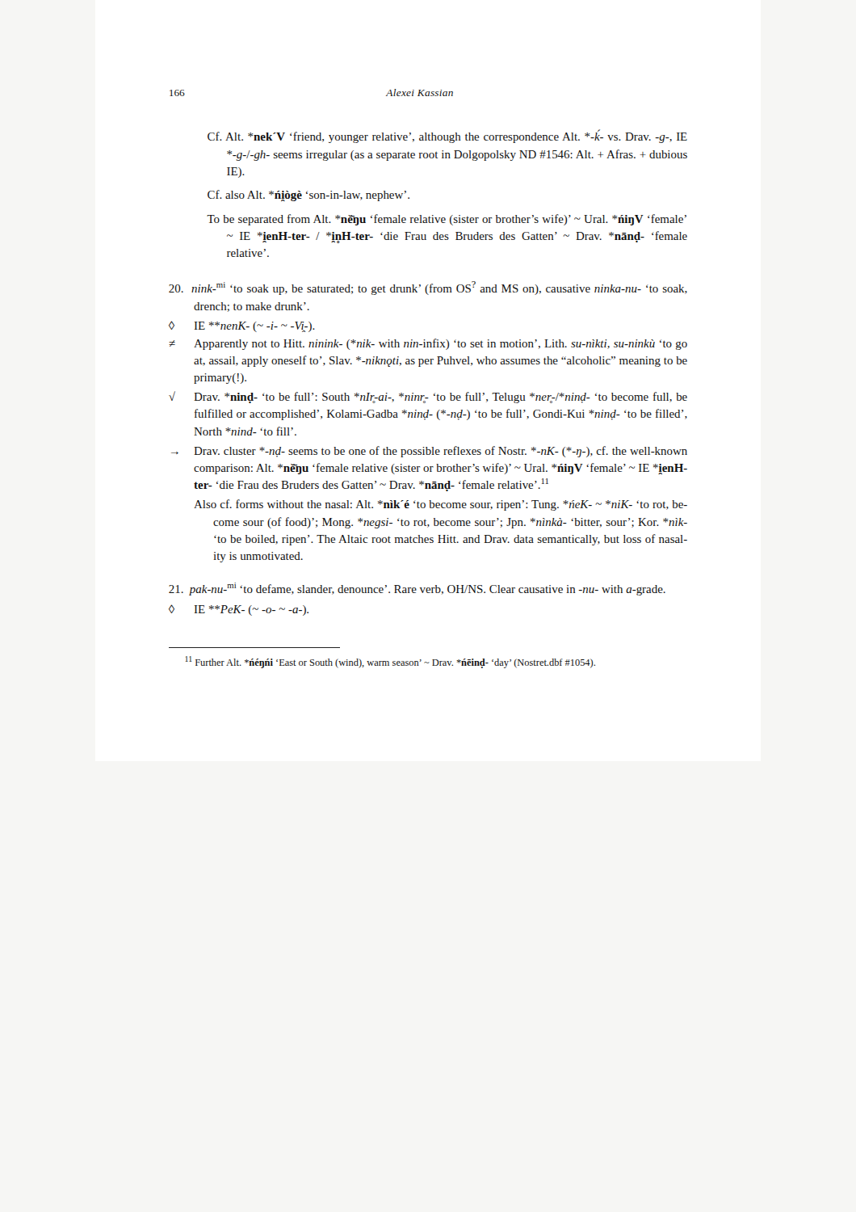166 Alexei Kassian
Cf. Alt. *nek´V ‘friend, younger relative’, although the correspondence Alt. *-ḱ- vs. Drav. -g-, IE *-g-/-gh- seems irregular (as a separate root in Dolgopolsky ND #1546: Alt. + Afras. + dubious IE).
Cf. also Alt. *ńi̯ògè ‘son-in-law, nephew’.
To be separated from Alt. *ně̄ŋu ‘female relative (sister or brother’s wife)’ ~ Ural. *ńiŋV ‘female’ ~ IE *i̯enH-ter- / *i̯n̥H-ter- ‘die Frau des Bruders des Gatten’ ~ Drav. *nānḍ- ‘female relative’.
20. nink-mi ‘to soak up, be saturated; to get drunk’ (from OS? and MS on), causative ninka-nu- ‘to soak, drench; to make drunk’.
◊ IE **nenK- (~ -i- ~ -Vi̯-).
≠ Apparently not to Hitt. ninink- (*nik- with nin-infix) ‘to set in motion’, Lith. su-nìkti, su-ninkù ‘to go at, assail, apply oneself to’, Slav. *-niknǫti, as per Puhvel, who assumes the “alcoholic” meaning to be primary(!).
√ Drav. *ninḍ- ‘to be full’: South *nIr̥-ai-, *ninr̥- ‘to be full’, Telugu *ner̥-/*ninḍ- ‘to become full, be fulfilled or accomplished’, Kolami-Gadba *ninḍ- (*-nḍ-) ‘to be full’, Gondi-Kui *ninḍ- ‘to be filled’, North *nind- ‘to fill’.
→ Drav. cluster *-nḍ- seems to be one of the possible reflexes of Nostr. *-nK- (*-ŋ-), cf. the well-known comparison: Alt. *ně̄ŋu ‘female relative (sister or brother’s wife)’ ~ Ural. *ńiŋV ‘female’ ~ IE *i̯enH-ter- ‘die Frau des Bruders des Gatten’ ~ Drav. *nānḍ- ‘female relative’.11
Also cf. forms without the nasal: Alt. *nìk´é ‘to become sour, ripen’: Tung. *ńeK- ~ *niK- ‘to rot, become sour (of food)’; Mong. *negsi- ‘to rot, become sour’; Jpn. *nìnkà- ‘bitter, sour’; Kor. *nìk- ‘to be boiled, ripen’. The Altaic root matches Hitt. and Drav. data semantically, but loss of nasality is unmotivated.
21. pak-nu-mi ‘to defame, slander, denounce’. Rare verb, OH/NS. Clear causative in -nu- with a-grade.
◊ IE **PeK- (~ -o- ~ -a-).
11 Further Alt. *ńéŋńi ‘East or South (wind), warm season’ ~ Drav. *ńēinḍ- ‘day’ (Nostret.dbf #1054).